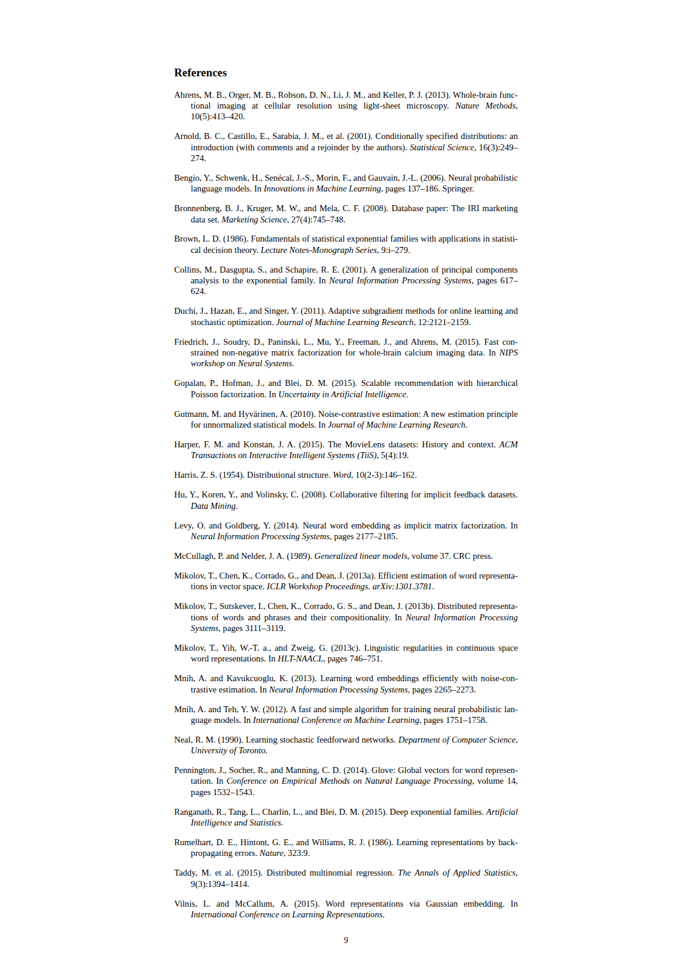References
Ahrens, M. B., Orger, M. B., Robson, D. N., Li, J. M., and Keller, P. J. (2013). Whole-brain functional imaging at cellular resolution using light-sheet microscopy. Nature Methods, 10(5):413–420.
Arnold, B. C., Castillo, E., Sarabia, J. M., et al. (2001). Conditionally specified distributions: an introduction (with comments and a rejoinder by the authors). Statistical Science, 16(3):249–274.
Bengio, Y., Schwenk, H., Senécal, J.-S., Morin, F., and Gauvain, J.-L. (2006). Neural probabilistic language models. In Innovations in Machine Learning, pages 137–186. Springer.
Bronnenberg, B. J., Kruger, M. W., and Mela, C. F. (2008). Database paper: The IRI marketing data set. Marketing Science, 27(4):745–748.
Brown, L. D. (1986). Fundamentals of statistical exponential families with applications in statistical decision theory. Lecture Notes-Monograph Series, 9:i–279.
Collins, M., Dasgupta, S., and Schapire, R. E. (2001). A generalization of principal components analysis to the exponential family. In Neural Information Processing Systems, pages 617–624.
Duchi, J., Hazan, E., and Singer, Y. (2011). Adaptive subgradient methods for online learning and stochastic optimization. Journal of Machine Learning Research, 12:2121–2159.
Friedrich, J., Soudry, D., Paninski, L., Mu, Y., Freeman, J., and Ahrens, M. (2015). Fast constrained non-negative matrix factorization for whole-brain calcium imaging data. In NIPS workshop on Neural Systems.
Gopalan, P., Hofman, J., and Blei, D. M. (2015). Scalable recommendation with hierarchical Poisson factorization. In Uncertainty in Artificial Intelligence.
Gutmann, M. and Hyvärinen, A. (2010). Noise-contrastive estimation: A new estimation principle for unnormalized statistical models. In Journal of Machine Learning Research.
Harper, F. M. and Konstan, J. A. (2015). The MovieLens datasets: History and context. ACM Transactions on Interactive Intelligent Systems (TiiS), 5(4):19.
Harris, Z. S. (1954). Distributional structure. Word, 10(2-3):146–162.
Hu, Y., Koren, Y., and Volinsky, C. (2008). Collaborative filtering for implicit feedback datasets. Data Mining.
Levy, O. and Goldberg, Y. (2014). Neural word embedding as implicit matrix factorization. In Neural Information Processing Systems, pages 2177–2185.
McCullagh, P. and Nelder, J. A. (1989). Generalized linear models, volume 37. CRC press.
Mikolov, T., Chen, K., Corrado, G., and Dean, J. (2013a). Efficient estimation of word representations in vector space. ICLR Workshop Proceedings. arXiv:1301.3781.
Mikolov, T., Sutskever, I., Chen, K., Corrado, G. S., and Dean, J. (2013b). Distributed representations of words and phrases and their compositionality. In Neural Information Processing Systems, pages 3111–3119.
Mikolov, T., Yih, W.-T. a., and Zweig, G. (2013c). Linguistic regularities in continuous space word representations. In HLT-NAACL, pages 746–751.
Mnih, A. and Kavukcuoglu, K. (2013). Learning word embeddings efficiently with noise-contrastive estimation. In Neural Information Processing Systems, pages 2265–2273.
Mnih, A. and Teh, Y. W. (2012). A fast and simple algorithm for training neural probabilistic language models. In International Conference on Machine Learning, pages 1751–1758.
Neal, R. M. (1990). Learning stochastic feedforward networks. Department of Computer Science, University of Toronto.
Pennington, J., Socher, R., and Manning, C. D. (2014). Glove: Global vectors for word representation. In Conference on Empirical Methods on Natural Language Processing, volume 14, pages 1532–1543.
Ranganath, R., Tang, L., Charlin, L., and Blei, D. M. (2015). Deep exponential families. Artificial Intelligence and Statistics.
Rumelhart, D. E., Hintont, G. E., and Williams, R. J. (1986). Learning representations by back-propagating errors. Nature, 323:9.
Taddy, M. et al. (2015). Distributed multinomial regression. The Annals of Applied Statistics, 9(3):1394–1414.
Vilnis, L. and McCallum, A. (2015). Word representations via Gaussian embedding. In International Conference on Learning Representations.
9